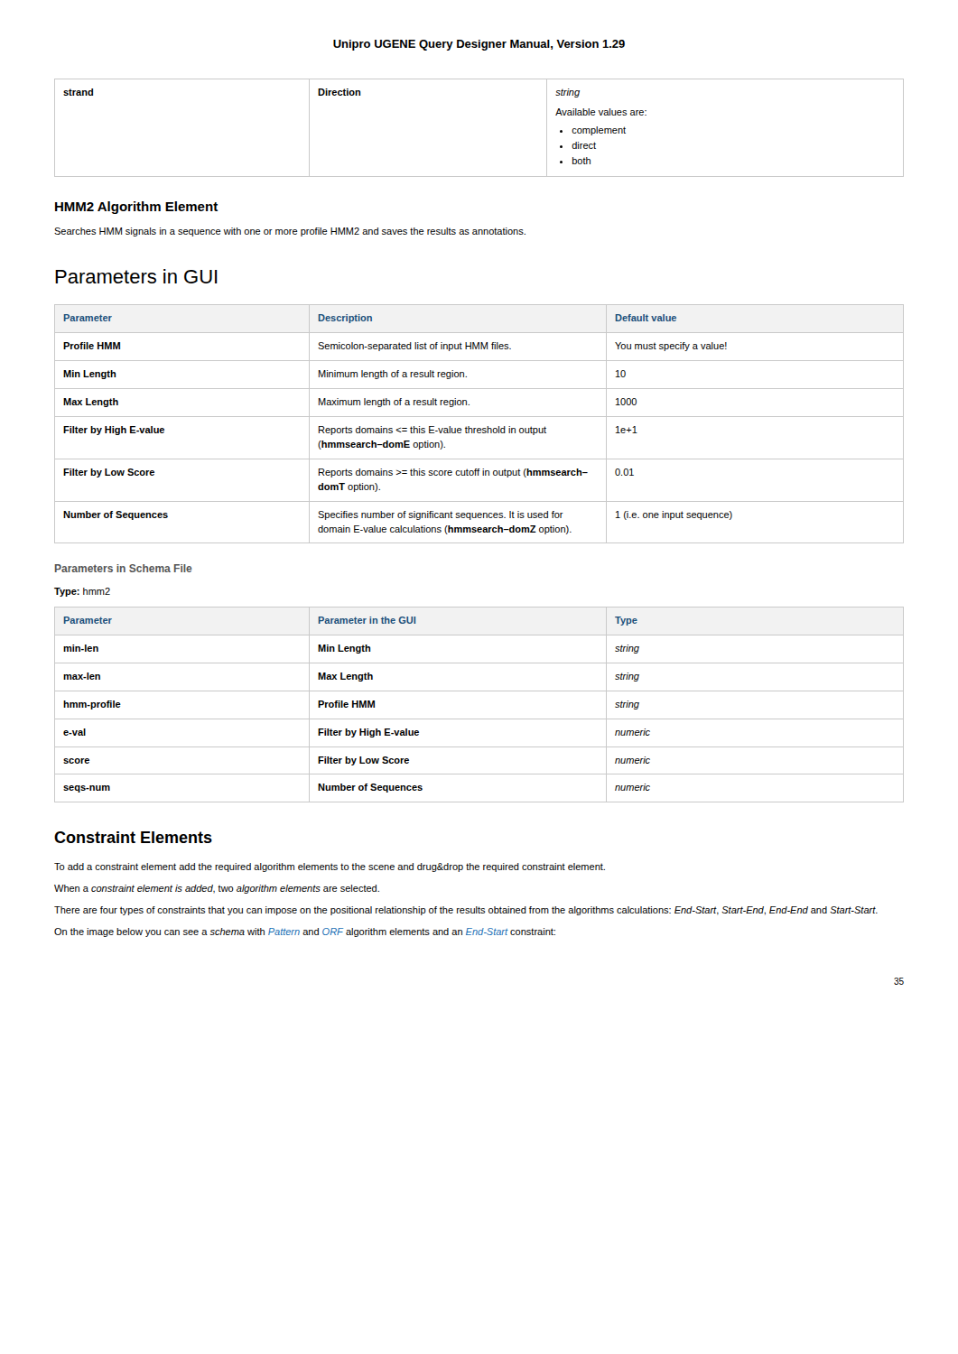Unipro UGENE Query Designer Manual, Version 1.29
| strand | Direction | string Available values are: complement direct both |
HMM2 Algorithm Element
Searches HMM signals in a sequence with one or more profile HMM2 and saves the results as annotations.
Parameters in GUI
| Parameter | Description | Default value |
| --- | --- | --- |
| Profile HMM | Semicolon-separated list of input HMM files. | You must specify a value! |
| Min Length | Minimum length of a result region. | 10 |
| Max Length | Maximum length of a result region. | 1000 |
| Filter by High E-value | Reports domains <= this E-value threshold in output ( hmmsearch–domE option). | 1e+1 |
| Filter by Low Score | Reports domains >= this score cutoff in output ( hmmsearch–domT option). | 0.01 |
| Number of Sequences | Specifies number of significant sequences. It is used for domain E-value calculations ( hmmsearch–domZ option). | 1 (i.e. one input sequence) |
Parameters in Schema File
Type: hmm2
| Parameter | Parameter in the GUI | Type |
| --- | --- | --- |
| min-len | Min Length | string |
| max-len | Max Length | string |
| hmm-profile | Profile HMM | string |
| e-val | Filter by High E-value | numeric |
| score | Filter by Low Score | numeric |
| seqs-num | Number of Sequences | numeric |
Constraint Elements
To add a constraint element add the required algorithm elements to the scene and drug&drop the required constraint element.
When a constraint element is added, two algorithm elements are selected.
There are four types of constraints that you can impose on the positional relationship of the results obtained from the algorithms calculations: End-Start, Start-End, End-End and Start-Start.
On the image below you can see a schema with Pattern and ORF algorithm elements and an End-Start constraint:
35